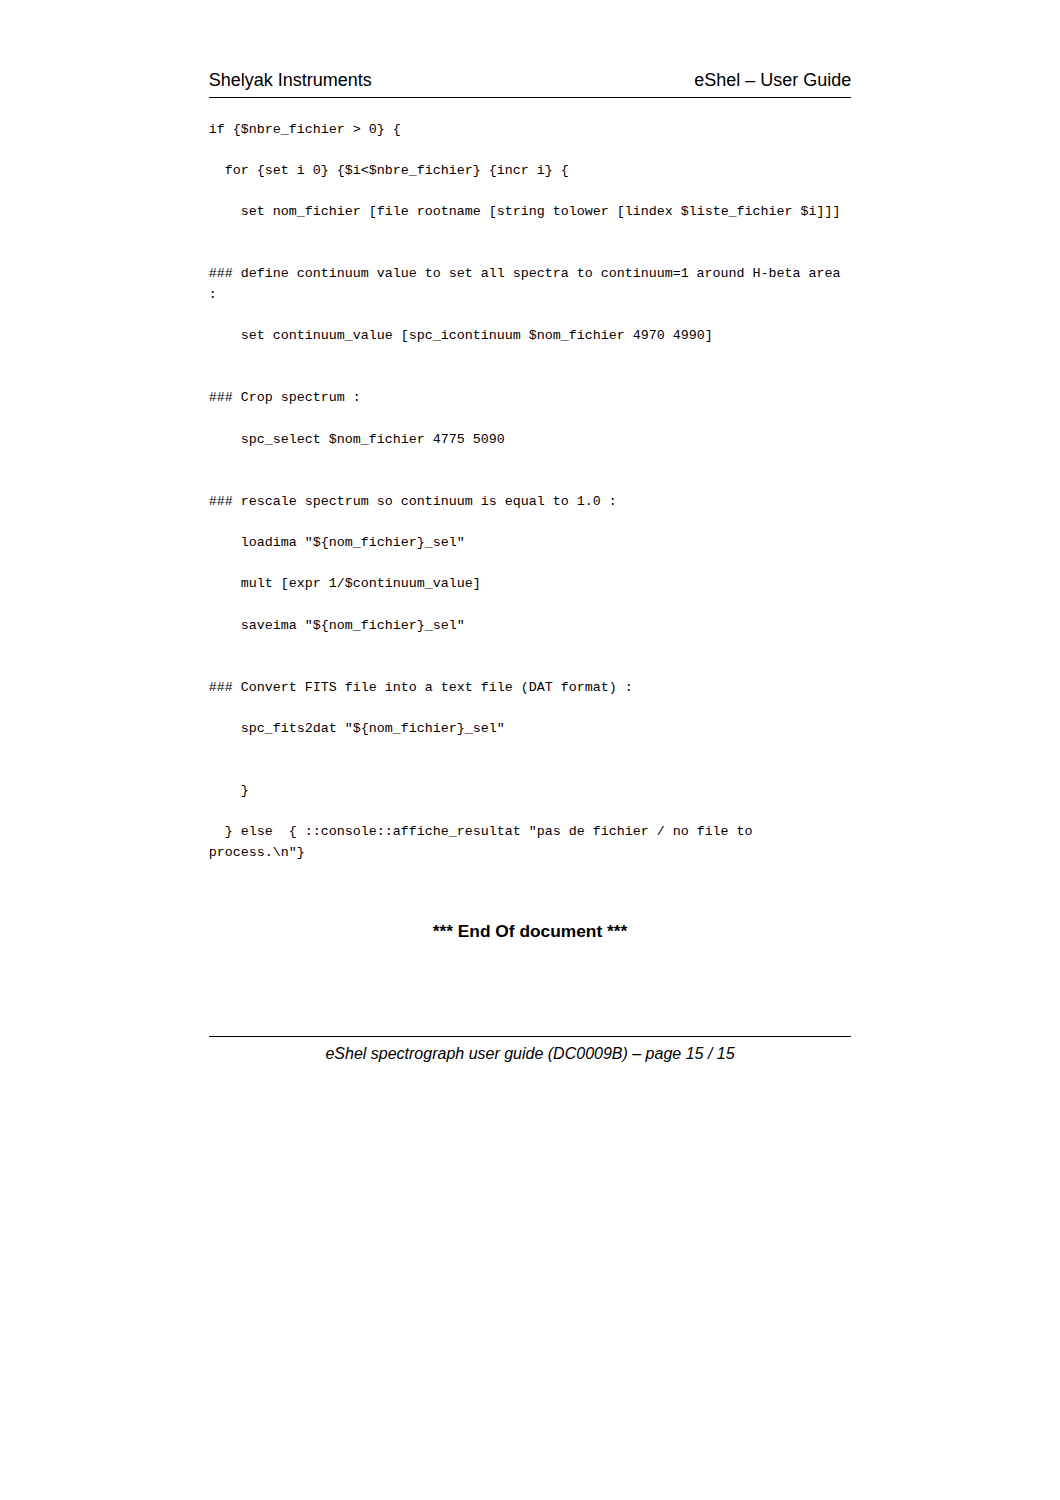Shelyak Instruments
eShel – User Guide
if {$nbre_fichier > 0} {

  for {set i 0} {$i<$nbre_fichier} {incr i} {

    set nom_fichier [file rootname [string tolower [lindex $liste_fichier $i]]]


### define continuum value to set all spectra to continuum=1 around H-beta area :

    set continuum_value [spc_icontinuum $nom_fichier 4970 4990]


### Crop spectrum :

    spc_select $nom_fichier 4775 5090


### rescale spectrum so continuum is equal to 1.0 :

    loadima "${nom_fichier}_sel"

    mult [expr 1/$continuum_value]

    saveima "${nom_fichier}_sel"


### Convert FITS file into a text file (DAT format) :

    spc_fits2dat "${nom_fichier}_sel"


    }

  } else  { ::console::affiche_resultat "pas de fichier / no file to process.\n"}
*** End Of document ***
eShel spectrograph user guide (DC0009B) – page 15 / 15